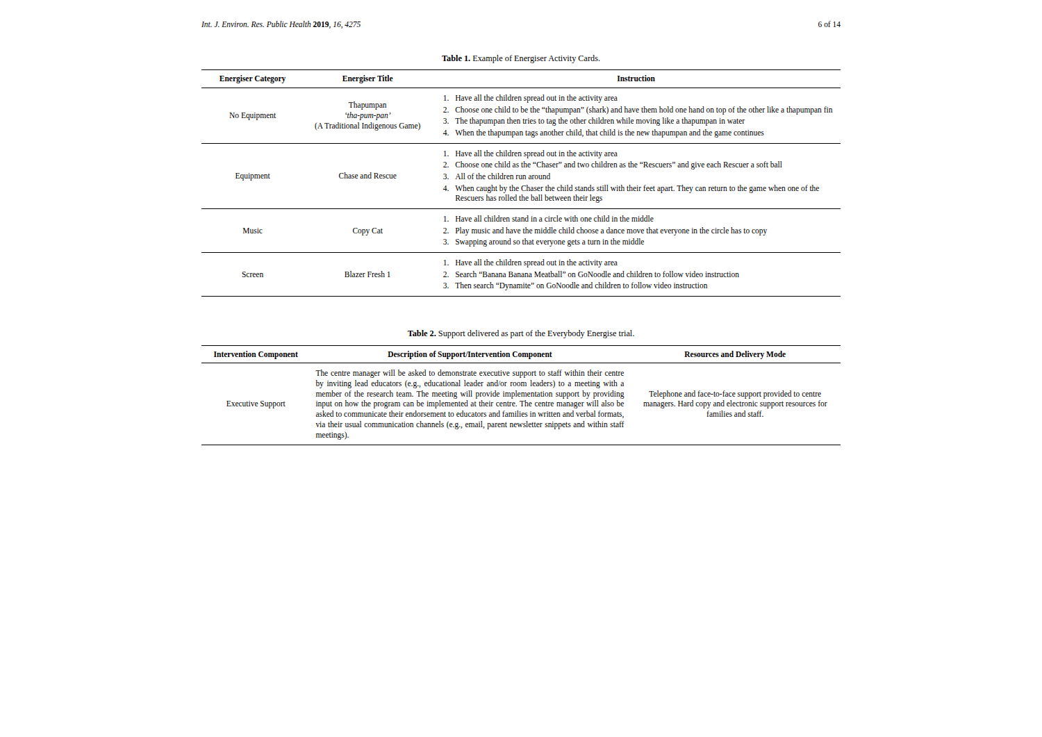Int. J. Environ. Res. Public Health 2019, 16, 4275
6 of 14
Table 1. Example of Energiser Activity Cards.
| Energiser Category | Energiser Title | Instruction |
| --- | --- | --- |
| No Equipment | Thapumpan ‘tha-pum-pan’ (A Traditional Indigenous Game) | Have all the children spread out in the activity area Choose one child to be the “thapumpan” (shark) and have them hold one hand on top of the other like a thapumpan fin The thapumpan then tries to tag the other children while moving like a thapumpan in water When the thapumpan tags another child, that child is the new thapumpan and the game continues |
| Equipment | Chase and Rescue | Have all the children spread out in the activity area Choose one child as the “Chaser” and two children as the “Rescuers” and give each Rescuer a soft ball All of the children run around When caught by the Chaser the child stands still with their feet apart. They can return to the game when one of the Rescuers has rolled the ball between their legs |
| Music | Copy Cat | Have all children stand in a circle with one child in the middle Play music and have the middle child choose a dance move that everyone in the circle has to copy Swapping around so that everyone gets a turn in the middle |
| Screen | Blazer Fresh 1 | Have all the children spread out in the activity area Search “Banana Banana Meatball” on GoNoodle and children to follow video instruction Then search “Dynamite” on GoNoodle and children to follow video instruction |
Table 2. Support delivered as part of the Everybody Energise trial.
| Intervention Component | Description of Support/Intervention Component | Resources and Delivery Mode |
| --- | --- | --- |
| Executive Support | The centre manager will be asked to demonstrate executive support to staff within their centre by inviting lead educators (e.g., educational leader and/or room leaders) to a meeting with a member of the research team. The meeting will provide implementation support by providing input on how the program can be implemented at their centre. The centre manager will also be asked to communicate their endorsement to educators and families in written and verbal formats, via their usual communication channels (e.g., email, parent newsletter snippets and within staff meetings). | Telephone and face-to-face support provided to centre managers. Hard copy and electronic support resources for families and staff. |